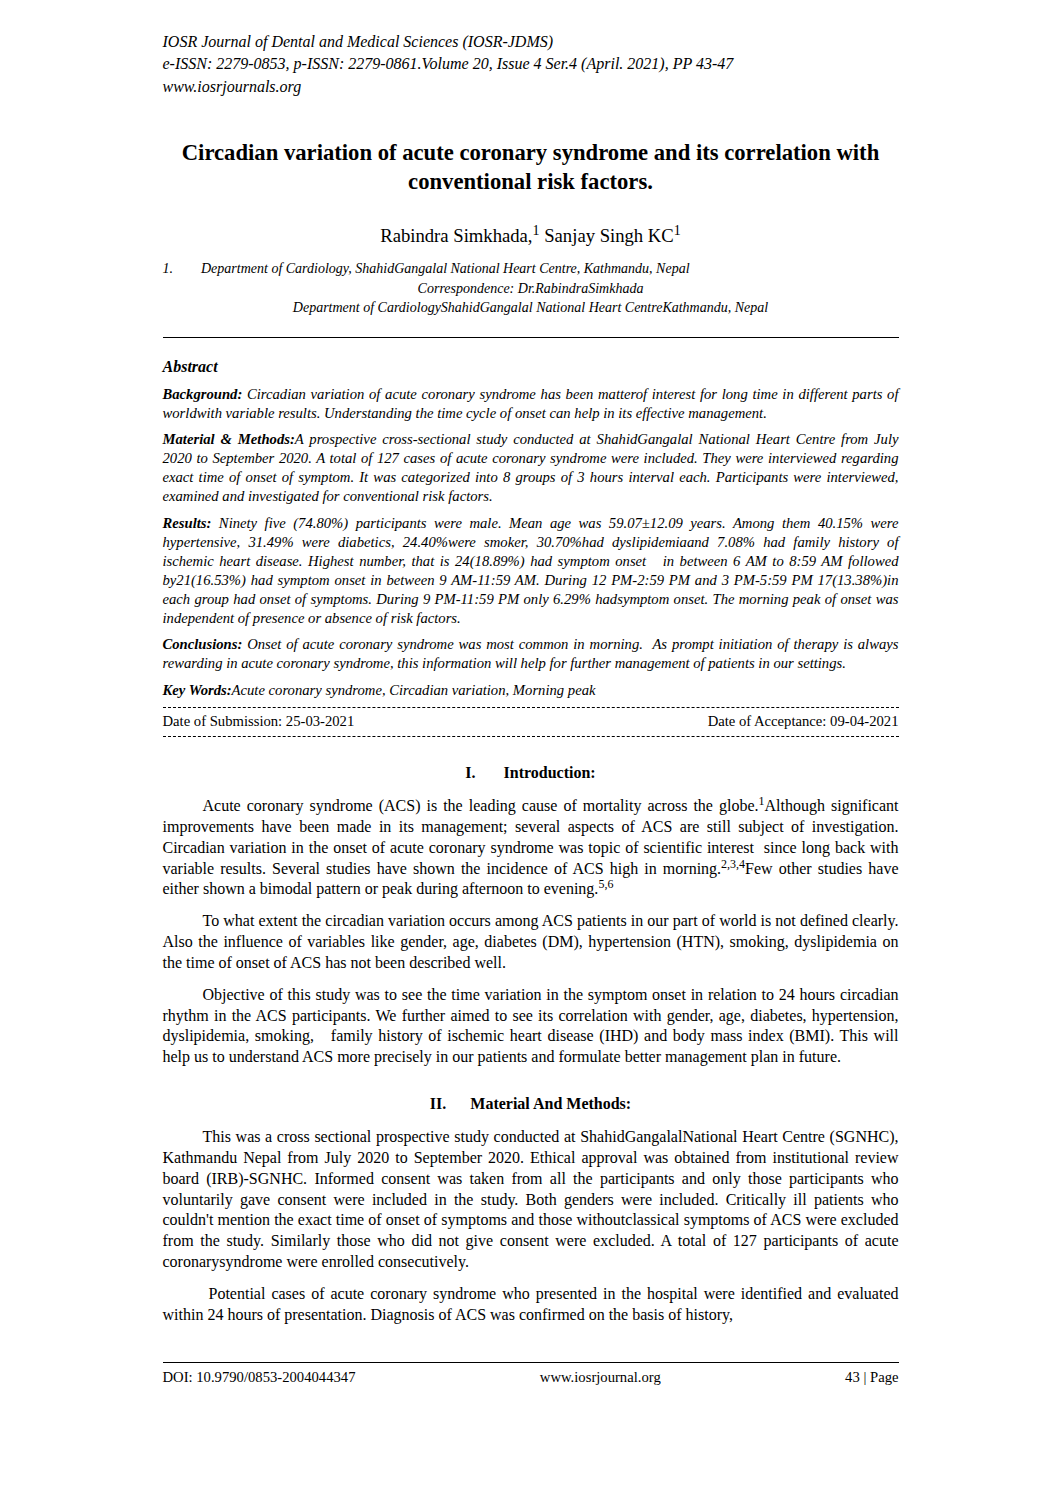IOSR Journal of Dental and Medical Sciences (IOSR-JDMS)
e-ISSN: 2279-0853, p-ISSN: 2279-0861.Volume 20, Issue 4 Ser.4 (April. 2021), PP 43-47
www.iosrjournals.org
Circadian variation of acute coronary syndrome and its correlation with conventional risk factors.
Rabindra Simkhada,1 Sanjay Singh KC1
1. Department of Cardiology, ShahidGangalal National Heart Centre, Kathmandu, Nepal Correspondence: Dr.RabindraSimkhada
Department of CardiologyShahidGangalal National Heart CentreKathmandu, Nepal
Abstract
Background: Circadian variation of acute coronary syndrome has been matterof interest for long time in different parts of worldwith variable results. Understanding the time cycle of onset can help in its effective management.
Material & Methods: A prospective cross-sectional study conducted at ShahidGangalal National Heart Centre from July 2020 to September 2020. A total of 127 cases of acute coronary syndrome were included. They were interviewed regarding exact time of onset of symptom. It was categorized into 8 groups of 3 hours interval each. Participants were interviewed, examined and investigated for conventional risk factors.
Results: Ninety five (74.80%) participants were male. Mean age was 59.07±12.09 years. Among them 40.15% were hypertensive, 31.49% were diabetics, 24.40%were smoker, 30.70%had dyslipidemiaand 7.08% had family history of ischemic heart disease. Highest number, that is 24(18.89%) had symptom onset in between 6 AM to 8:59 AM followed by21(16.53%) had symptom onset in between 9 AM-11:59 AM. During 12 PM-2:59 PM and 3 PM-5:59 PM 17(13.38%)in each group had onset of symptoms. During 9 PM-11:59 PM only 6.29% hadsymptom onset. The morning peak of onset was independent of presence or absence of risk factors.
Conclusions: Onset of acute coronary syndrome was most common in morning. As prompt initiation of therapy is always rewarding in acute coronary syndrome, this information will help for further management of patients in our settings.
Key Words: Acute coronary syndrome, Circadian variation, Morning peak
Date of Submission: 25-03-2021 Date of Acceptance: 09-04-2021
I. Introduction:
Acute coronary syndrome (ACS) is the leading cause of mortality across the globe.1Although significant improvements have been made in its management; several aspects of ACS are still subject of investigation. Circadian variation in the onset of acute coronary syndrome was topic of scientific interest since long back with variable results. Several studies have shown the incidence of ACS high in morning.2,3,4Few other studies have either shown a bimodal pattern or peak during afternoon to evening.5,6
To what extent the circadian variation occurs among ACS patients in our part of world is not defined clearly. Also the influence of variables like gender, age, diabetes (DM), hypertension (HTN), smoking, dyslipidemia on the time of onset of ACS has not been described well.
Objective of this study was to see the time variation in the symptom onset in relation to 24 hours circadian rhythm in the ACS participants. We further aimed to see its correlation with gender, age, diabetes, hypertension, dyslipidemia, smoking, family history of ischemic heart disease (IHD) and body mass index (BMI). This will help us to understand ACS more precisely in our patients and formulate better management plan in future.
II. Material And Methods:
This was a cross sectional prospective study conducted at ShahidGangalalNational Heart Centre (SGNHC), Kathmandu Nepal from July 2020 to September 2020. Ethical approval was obtained from institutional review board (IRB)-SGNHC. Informed consent was taken from all the participants and only those participants who voluntarily gave consent were included in the study. Both genders were included. Critically ill patients who couldn't mention the exact time of onset of symptoms and those withoutclassical symptoms of ACS were excluded from the study. Similarly those who did not give consent were excluded. A total of 127 participants of acute coronarysyndrome were enrolled consecutively.
Potential cases of acute coronary syndrome who presented in the hospital were identified and evaluated within 24 hours of presentation. Diagnosis of ACS was confirmed on the basis of history,
DOI: 10.9790/0853-2004044347 www.iosrjournal.org 43 | Page